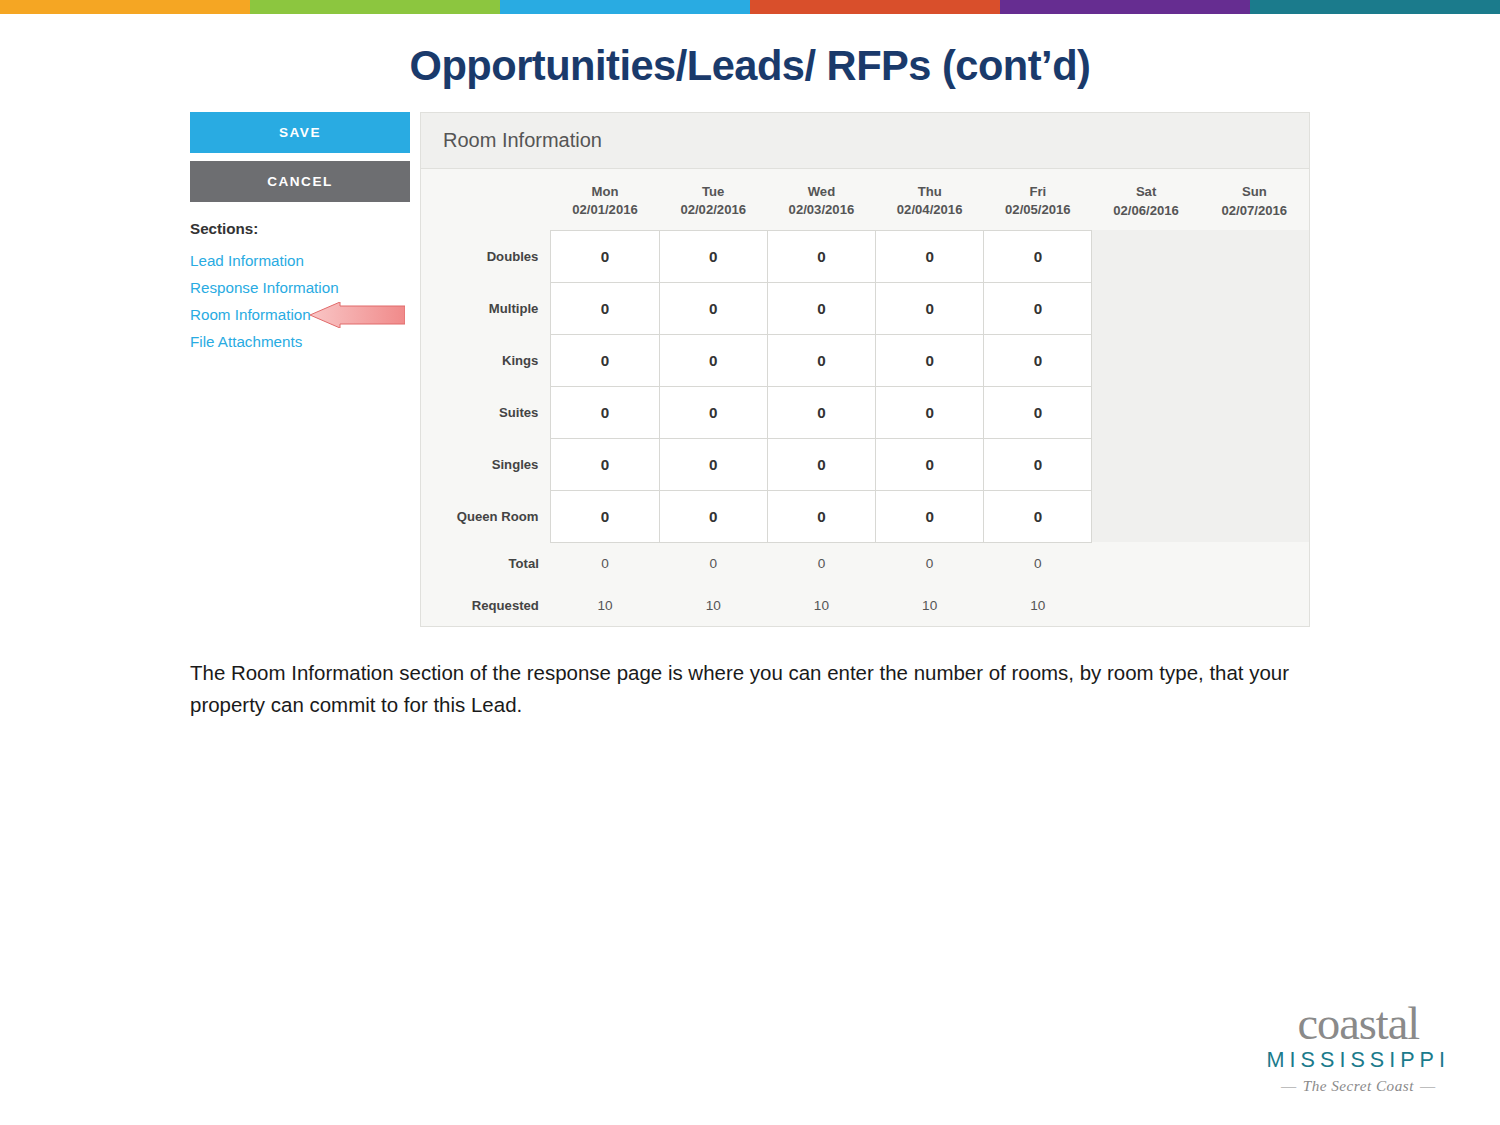Opportunities/Leads/ RFPs (cont’d)
SAVE CANCEL
Sections:
Lead Information
Response Information
Room Information
File Attachments
Room Information
| | Mon 02/01/2016 | Tue 02/02/2016 | Wed 02/03/2016 | Thu 02/04/2016 | Fri 02/05/2016 | Sat 02/06/2016 | Sun 02/07/2016 |
| --- | --- | --- | --- | --- | --- | --- | --- |
| Doubles | 0 | 0 | 0 | 0 | 0 | | |
| Multiple | 0 | 0 | 0 | 0 | 0 | | |
| Kings | 0 | 0 | 0 | 0 | 0 | | |
| Suites | 0 | 0 | 0 | 0 | 0 | | |
| Singles | 0 | 0 | 0 | 0 | 0 | | |
| Queen Room | 0 | 0 | 0 | 0 | 0 | | |
| Total | 0 | 0 | 0 | 0 | 0 | | |
| Requested | 10 | 10 | 10 | 10 | 10 | | |
The Room Information section of the response page is where you can enter the number of rooms, by room type, that your property can commit to for this Lead.
coastal
MISSISSIPPI
The Secret Coast